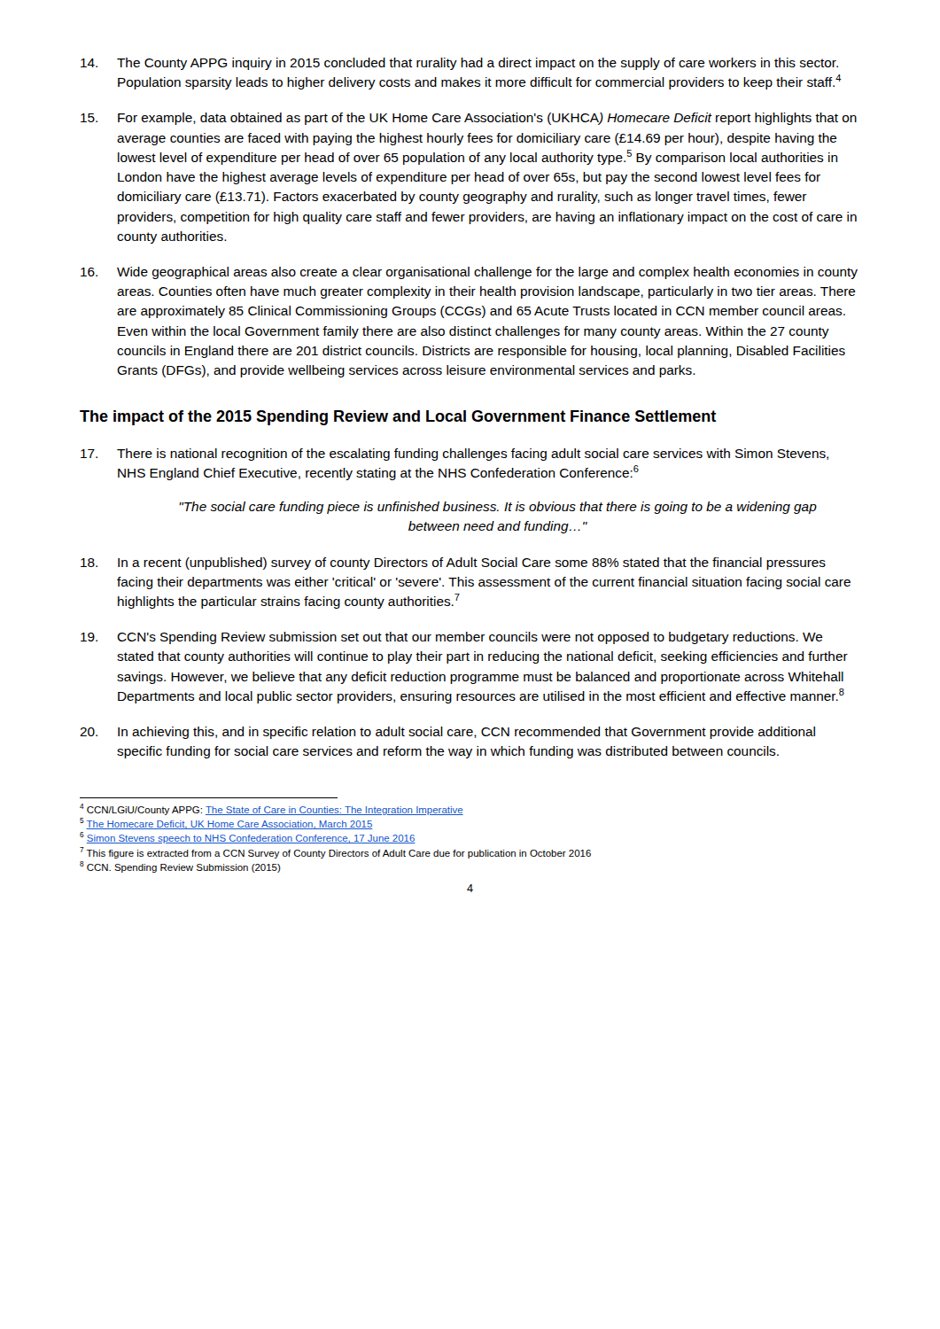14. The County APPG inquiry in 2015 concluded that rurality had a direct impact on the supply of care workers in this sector. Population sparsity leads to higher delivery costs and makes it more difficult for commercial providers to keep their staff.4
15. For example, data obtained as part of the UK Home Care Association's (UKHCA) Homecare Deficit report highlights that on average counties are faced with paying the highest hourly fees for domiciliary care (£14.69 per hour), despite having the lowest level of expenditure per head of over 65 population of any local authority type.5 By comparison local authorities in London have the highest average levels of expenditure per head of over 65s, but pay the second lowest level fees for domiciliary care (£13.71). Factors exacerbated by county geography and rurality, such as longer travel times, fewer providers, competition for high quality care staff and fewer providers, are having an inflationary impact on the cost of care in county authorities.
16. Wide geographical areas also create a clear organisational challenge for the large and complex health economies in county areas. Counties often have much greater complexity in their health provision landscape, particularly in two tier areas. There are approximately 85 Clinical Commissioning Groups (CCGs) and 65 Acute Trusts located in CCN member council areas. Even within the local Government family there are also distinct challenges for many county areas. Within the 27 county councils in England there are 201 district councils. Districts are responsible for housing, local planning, Disabled Facilities Grants (DFGs), and provide wellbeing services across leisure environmental services and parks.
The impact of the 2015 Spending Review and Local Government Finance Settlement
17. There is national recognition of the escalating funding challenges facing adult social care services with Simon Stevens, NHS England Chief Executive, recently stating at the NHS Confederation Conference:6
"The social care funding piece is unfinished business. It is obvious that there is going to be a widening gap between need and funding…"
18. In a recent (unpublished) survey of county Directors of Adult Social Care some 88% stated that the financial pressures facing their departments was either 'critical' or 'severe'. This assessment of the current financial situation facing social care highlights the particular strains facing county authorities.7
19. CCN's Spending Review submission set out that our member councils were not opposed to budgetary reductions. We stated that county authorities will continue to play their part in reducing the national deficit, seeking efficiencies and further savings. However, we believe that any deficit reduction programme must be balanced and proportionate across Whitehall Departments and local public sector providers, ensuring resources are utilised in the most efficient and effective manner.8
20. In achieving this, and in specific relation to adult social care, CCN recommended that Government provide additional specific funding for social care services and reform the way in which funding was distributed between councils.
4 CCN/LGiU/County APPG: The State of Care in Counties: The Integration Imperative
5 The Homecare Deficit, UK Home Care Association, March 2015
6 Simon Stevens speech to NHS Confederation Conference, 17 June 2016
7 This figure is extracted from a CCN Survey of County Directors of Adult Care due for publication in October 2016
8 CCN. Spending Review Submission (2015)
4